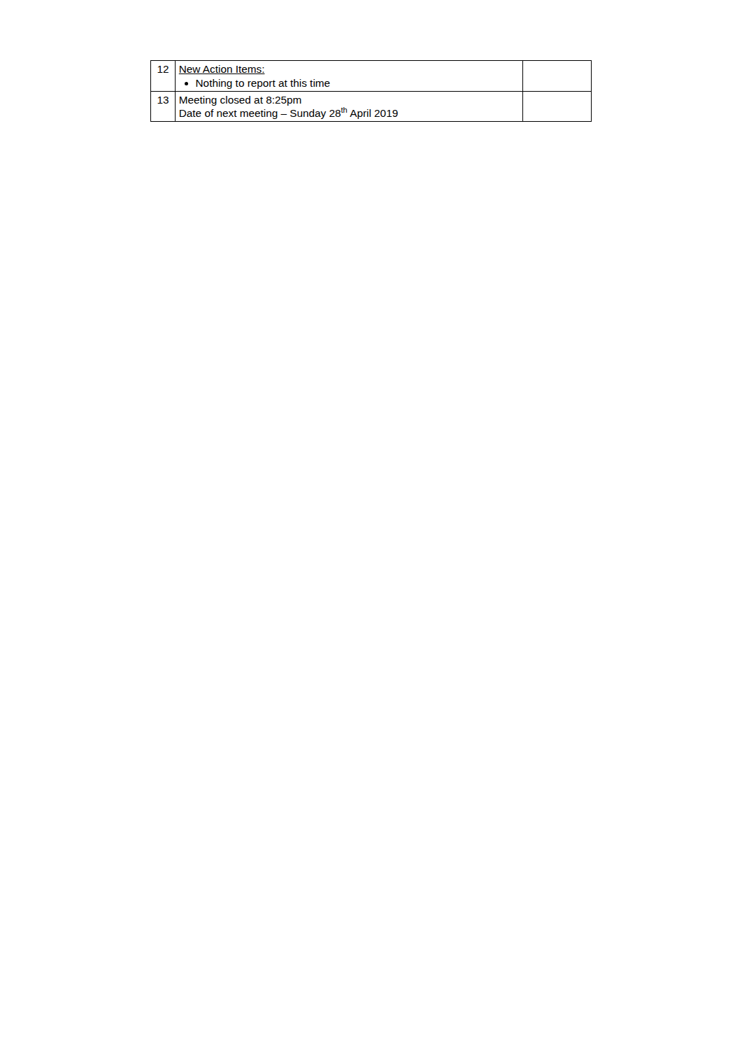| 12 | New Action Items: Nothing to report at this time | |
| 13 | Meeting closed at 8:25pm Date of next meeting – Sunday 28 th April 2019 | |